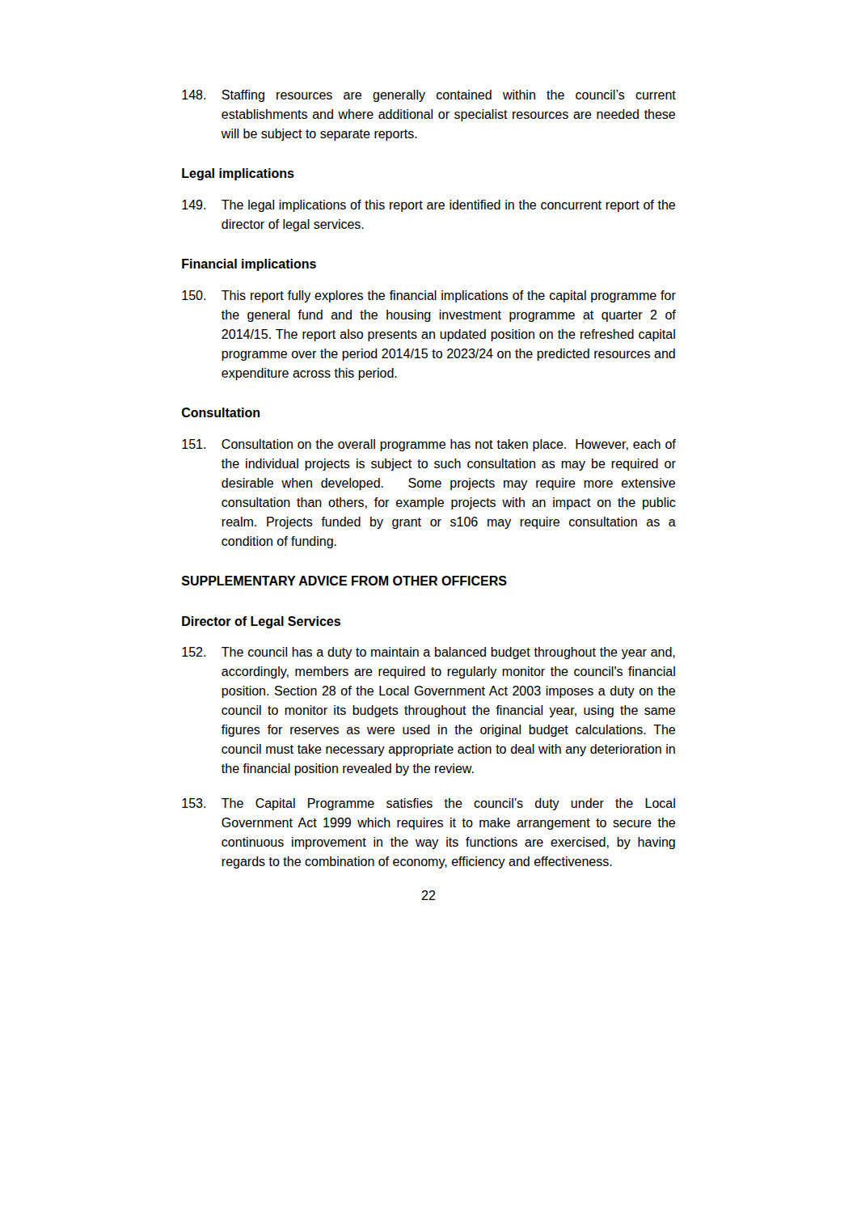148. Staffing resources are generally contained within the council’s current establishments and where additional or specialist resources are needed these will be subject to separate reports.
Legal implications
149. The legal implications of this report are identified in the concurrent report of the director of legal services.
Financial implications
150. This report fully explores the financial implications of the capital programme for the general fund and the housing investment programme at quarter 2 of 2014/15. The report also presents an updated position on the refreshed capital programme over the period 2014/15 to 2023/24 on the predicted resources and expenditure across this period.
Consultation
151. Consultation on the overall programme has not taken place. However, each of the individual projects is subject to such consultation as may be required or desirable when developed. Some projects may require more extensive consultation than others, for example projects with an impact on the public realm. Projects funded by grant or s106 may require consultation as a condition of funding.
SUPPLEMENTARY ADVICE FROM OTHER OFFICERS
Director of Legal Services
152. The council has a duty to maintain a balanced budget throughout the year and, accordingly, members are required to regularly monitor the council's financial position. Section 28 of the Local Government Act 2003 imposes a duty on the council to monitor its budgets throughout the financial year, using the same figures for reserves as were used in the original budget calculations. The council must take necessary appropriate action to deal with any deterioration in the financial position revealed by the review.
153. The Capital Programme satisfies the council’s duty under the Local Government Act 1999 which requires it to make arrangement to secure the continuous improvement in the way its functions are exercised, by having regards to the combination of economy, efficiency and effectiveness.
22